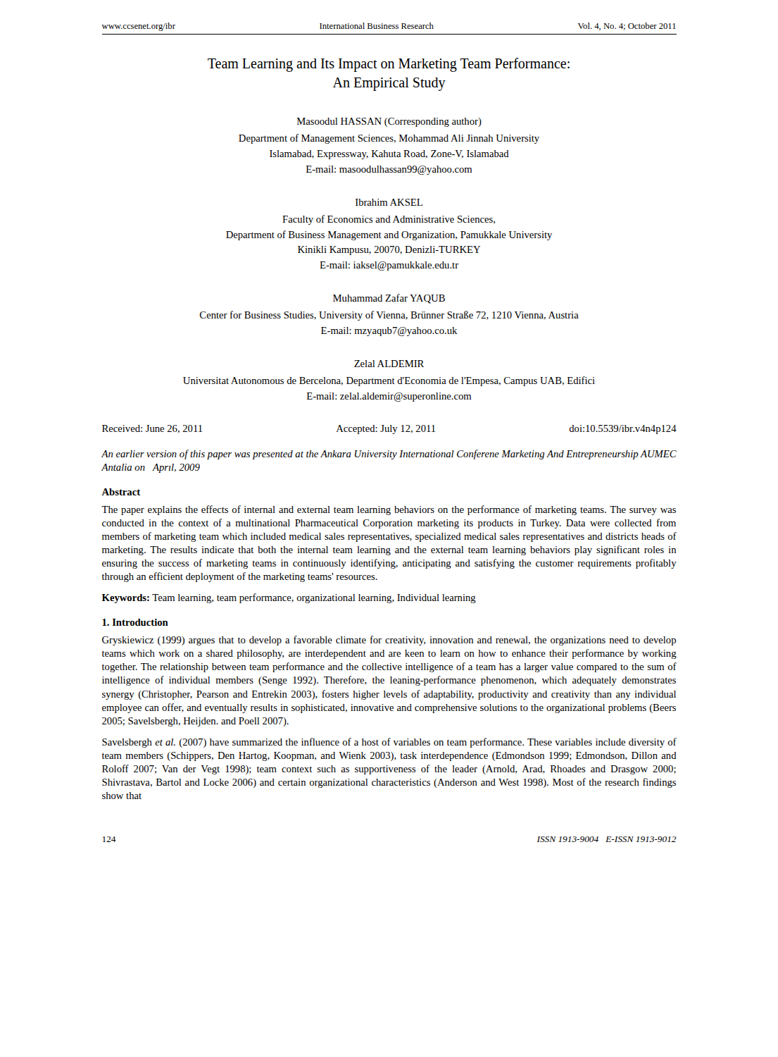www.ccsenet.org/ibr
International Business Research
Vol. 4, No. 4; October 2011
Team Learning and Its Impact on Marketing Team Performance:
An Empirical Study
Masoodul HASSAN (Corresponding author)
Department of Management Sciences, Mohammad Ali Jinnah University
Islamabad, Expressway, Kahuta Road, Zone-V, Islamabad
E-mail: masoodulhassan99@yahoo.com
Ibrahim AKSEL
Faculty of Economics and Administrative Sciences,
Department of Business Management and Organization, Pamukkale University
Kinikli Kampusu, 20070, Denizli-TURKEY
E-mail: iaksel@pamukkale.edu.tr
Muhammad Zafar YAQUB
Center for Business Studies, University of Vienna, Brünner Straße 72, 1210 Vienna, Austria
E-mail: mzyaqub7@yahoo.co.uk
Zelal ALDEMIR
Universitat Autonomous de Bercelona, Department d'Economia de l'Empesa, Campus UAB, Edifici
E-mail: zelal.aldemir@superonline.com
Received: June 26, 2011 Accepted: July 12, 2011 doi:10.5539/ibr.v4n4p124
An earlier version of this paper was presented at the Ankara University International Conferene Marketing And Entrepreneurship AUMEC Antalia on Aprıl, 2009
Abstract
The paper explains the effects of internal and external team learning behaviors on the performance of marketing teams. The survey was conducted in the context of a multinational Pharmaceutical Corporation marketing its products in Turkey. Data were collected from members of marketing team which included medical sales representatives, specialized medical sales representatives and districts heads of marketing. The results indicate that both the internal team learning and the external team learning behaviors play significant roles in ensuring the success of marketing teams in continuously identifying, anticipating and satisfying the customer requirements profitably through an efficient deployment of the marketing teams' resources.
Keywords: Team learning, team performance, organizational learning, Individual learning
1. Introduction
Gryskiewicz (1999) argues that to develop a favorable climate for creativity, innovation and renewal, the organizations need to develop teams which work on a shared philosophy, are interdependent and are keen to learn on how to enhance their performance by working together. The relationship between team performance and the collective intelligence of a team has a larger value compared to the sum of intelligence of individual members (Senge 1992). Therefore, the leaning-performance phenomenon, which adequately demonstrates synergy (Christopher, Pearson and Entrekin 2003), fosters higher levels of adaptability, productivity and creativity than any individual employee can offer, and eventually results in sophisticated, innovative and comprehensive solutions to the organizational problems (Beers 2005; Savelsbergh, Heijden. and Poell 2007).
Savelsbergh et al. (2007) have summarized the influence of a host of variables on team performance. These variables include diversity of team members (Schippers, Den Hartog, Koopman, and Wienk 2003), task interdependence (Edmondson 1999; Edmondson, Dillon and Roloff 2007; Van der Vegt 1998); team context such as supportiveness of the leader (Arnold, Arad, Rhoades and Drasgow 2000; Shivrastava, Bartol and Locke 2006) and certain organizational characteristics (Anderson and West 1998). Most of the research findings show that
124
ISSN 1913-9004 E-ISSN 1913-9012